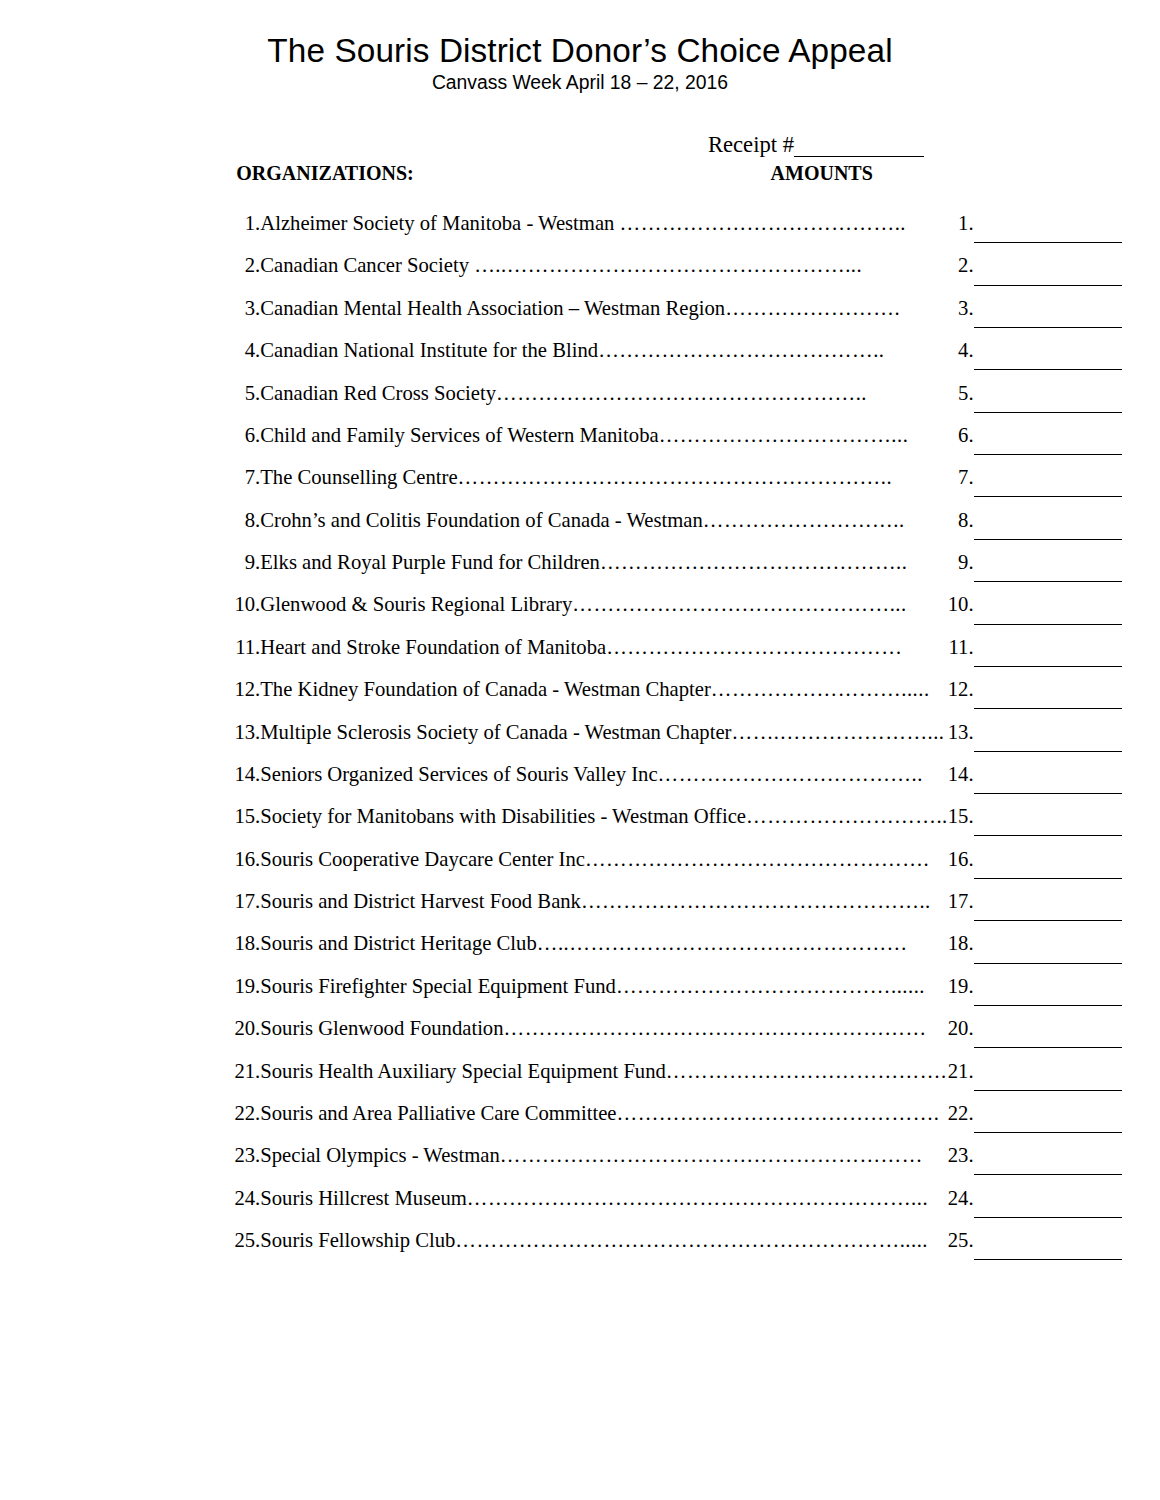The Souris District Donor’s Choice Appeal
Canvass Week April 18 – 22, 2016
Receipt #
ORGANIZATIONS:
AMOUNTS
| 1. | Alzheimer Society of Manitoba - Westman ………………………………….. | 1. | |
| 2. | Canadian Cancer Society …..…………………………………………... | 2. | |
| 3. | Canadian Mental Health Association – Westman Region ……………………. | 3. | |
| 4. | Canadian National Institute for the Blind ………………………………….. | 4. | |
| 5. | Canadian Red Cross Society …………………………………………….. | 5. | |
| 6. | Child and Family Services of Western Manitoba ……………………………... | 6. | |
| 7. | The Counselling Centre …………………………………………………….. | 7. | |
| 8. | Crohn’s and Colitis Foundation of Canada - Westman ……………………….. | 8. | |
| 9. | Elks and Royal Purple Fund for Children …………………………………….. | 9. | |
| 10. | Glenwood & Souris Regional Library ………………………………………... | 10. | |
| 11. | Heart and Stroke Foundation of Manitoba …………………………………… | 11. | |
| 12. | The Kidney Foundation of Canada - Westman Chapter ………………………..... | 12. | |
| 13. | Multiple Sclerosis Society of Canada - Westman Chapter …….…………………... | 13. | |
| 14. | Seniors Organized Services of Souris Valley Inc ……………………………….. | 14. | |
| 15. | Society for Manitobans with Disabilities - Westman Office ……………………….. | 15. | |
| 16. | Souris Cooperative Daycare Center Inc …………………………………………. | 16. | |
| 17. | Souris and District Harvest Food Bank ………………………………………….. | 17. | |
| 18. | Souris and District Heritage Club …..………………………………………… | 18. | |
| 19. | Souris Firefighter Special Equipment Fund …………………………………...... | 19. | |
| 20. | Souris Glenwood Foundation …………………………………………………… | 20. | |
| 21. | Souris Health Auxiliary Special Equipment Fund …………………………………. | 21. | |
| 22. | Souris and Area Palliative Care Committee ………………………………………. | 22. | |
| 23. | Special Olympics - Westman …………………………………………………… | 23. | |
| 24. | Souris Hillcrest Museum ………………………………………………………... | 24. | |
| 25. | Souris Fellowship Club ………………………………………………………..... | 25. | |